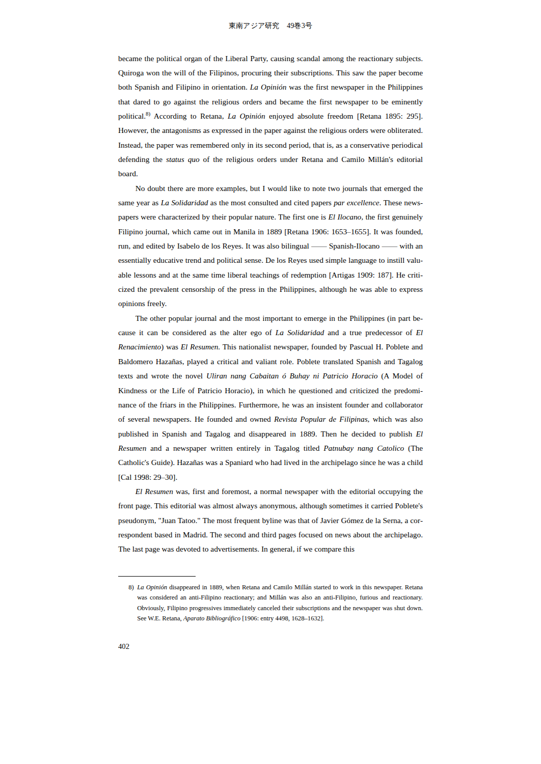東南アジア研究　49巻3号
became the political organ of the Liberal Party, causing scandal among the reactionary subjects. Quiroga won the will of the Filipinos, procuring their subscriptions. This saw the paper become both Spanish and Filipino in orientation. La Opinión was the first newspaper in the Philippines that dared to go against the religious orders and became the first newspaper to be eminently political.8) According to Retana, La Opinión enjoyed absolute freedom [Retana 1895: 295]. However, the antagonisms as expressed in the paper against the religious orders were obliterated. Instead, the paper was remembered only in its second period, that is, as a conservative periodical defending the status quo of the religious orders under Retana and Camilo Millán's editorial board.
No doubt there are more examples, but I would like to note two journals that emerged the same year as La Solidaridad as the most consulted and cited papers par excellence. These newspapers were characterized by their popular nature. The first one is El Ilocano, the first genuinely Filipino journal, which came out in Manila in 1889 [Retana 1906: 1653–1655]. It was founded, run, and edited by Isabelo de los Reyes. It was also bilingual —— Spanish-Ilocano —— with an essentially educative trend and political sense. De los Reyes used simple language to instill valuable lessons and at the same time liberal teachings of redemption [Artigas 1909: 187]. He criticized the prevalent censorship of the press in the Philippines, although he was able to express opinions freely.
The other popular journal and the most important to emerge in the Philippines (in part because it can be considered as the alter ego of La Solidaridad and a true predecessor of El Renacimiento) was El Resumen. This nationalist newspaper, founded by Pascual H. Poblete and Baldomero Hazañas, played a critical and valiant role. Poblete translated Spanish and Tagalog texts and wrote the novel Uliran nang Cabaitan ó Buhay ni Patricio Horacio (A Model of Kindness or the Life of Patricio Horacio), in which he questioned and criticized the predominance of the friars in the Philippines. Furthermore, he was an insistent founder and collaborator of several newspapers. He founded and owned Revista Popular de Filipinas, which was also published in Spanish and Tagalog and disappeared in 1889. Then he decided to publish El Resumen and a newspaper written entirely in Tagalog titled Patnubay nang Catolico (The Catholic's Guide). Hazañas was a Spaniard who had lived in the archipelago since he was a child [Cal 1998: 29–30].
El Resumen was, first and foremost, a normal newspaper with the editorial occupying the front page. This editorial was almost always anonymous, although sometimes it carried Poblete's pseudonym, "Juan Tatoo." The most frequent byline was that of Javier Gómez de la Serna, a correspondent based in Madrid. The second and third pages focused on news about the archipelago. The last page was devoted to advertisements. In general, if we compare this
8) La Opinión disappeared in 1889, when Retana and Camilo Millán started to work in this newspaper. Retana was considered an anti-Filipino reactionary; and Millán was also an anti-Filipino, furious and reactionary. Obviously, Filipino progressives immediately canceled their subscriptions and the newspaper was shut down. See W.E. Retana, Aparato Bibliográfico [1906: entry 4498, 1628–1632].
402